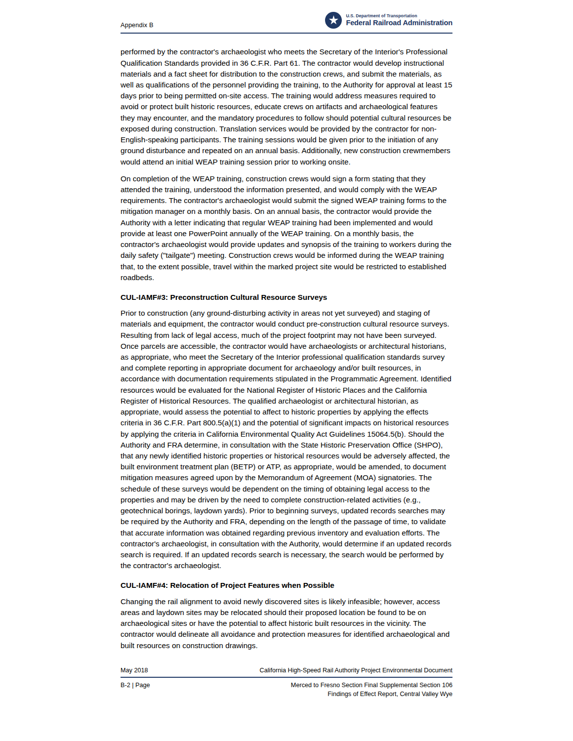Appendix B
U.S. Department of Transportation
Federal Railroad Administration
performed by the contractor's archaeologist who meets the Secretary of the Interior's Professional Qualification Standards provided in 36 C.F.R. Part 61. The contractor would develop instructional materials and a fact sheet for distribution to the construction crews, and submit the materials, as well as qualifications of the personnel providing the training, to the Authority for approval at least 15 days prior to being permitted on-site access. The training would address measures required to avoid or protect built historic resources, educate crews on artifacts and archaeological features they may encounter, and the mandatory procedures to follow should potential cultural resources be exposed during construction. Translation services would be provided by the contractor for non-English-speaking participants. The training sessions would be given prior to the initiation of any ground disturbance and repeated on an annual basis. Additionally, new construction crewmembers would attend an initial WEAP training session prior to working onsite.
On completion of the WEAP training, construction crews would sign a form stating that they attended the training, understood the information presented, and would comply with the WEAP requirements. The contractor's archaeologist would submit the signed WEAP training forms to the mitigation manager on a monthly basis. On an annual basis, the contractor would provide the Authority with a letter indicating that regular WEAP training had been implemented and would provide at least one PowerPoint annually of the WEAP training. On a monthly basis, the contractor's archaeologist would provide updates and synopsis of the training to workers during the daily safety ("tailgate") meeting. Construction crews would be informed during the WEAP training that, to the extent possible, travel within the marked project site would be restricted to established roadbeds.
CUL-IAMF#3: Preconstruction Cultural Resource Surveys
Prior to construction (any ground-disturbing activity in areas not yet surveyed) and staging of materials and equipment, the contractor would conduct pre-construction cultural resource surveys. Resulting from lack of legal access, much of the project footprint may not have been surveyed. Once parcels are accessible, the contractor would have archaeologists or architectural historians, as appropriate, who meet the Secretary of the Interior professional qualification standards survey and complete reporting in appropriate document for archaeology and/or built resources, in accordance with documentation requirements stipulated in the Programmatic Agreement. Identified resources would be evaluated for the National Register of Historic Places and the California Register of Historical Resources. The qualified archaeologist or architectural historian, as appropriate, would assess the potential to affect to historic properties by applying the effects criteria in 36 C.F.R. Part 800.5(a)(1) and the potential of significant impacts on historical resources by applying the criteria in California Environmental Quality Act Guidelines 15064.5(b). Should the Authority and FRA determine, in consultation with the State Historic Preservation Office (SHPO), that any newly identified historic properties or historical resources would be adversely affected, the built environment treatment plan (BETP) or ATP, as appropriate, would be amended, to document mitigation measures agreed upon by the Memorandum of Agreement (MOA) signatories. The schedule of these surveys would be dependent on the timing of obtaining legal access to the properties and may be driven by the need to complete construction-related activities (e.g., geotechnical borings, laydown yards). Prior to beginning surveys, updated records searches may be required by the Authority and FRA, depending on the length of the passage of time, to validate that accurate information was obtained regarding previous inventory and evaluation efforts. The contractor's archaeologist, in consultation with the Authority, would determine if an updated records search is required. If an updated records search is necessary, the search would be performed by the contractor's archaeologist.
CUL-IAMF#4: Relocation of Project Features when Possible
Changing the rail alignment to avoid newly discovered sites is likely infeasible; however, access areas and laydown sites may be relocated should their proposed location be found to be on archaeological sites or have the potential to affect historic built resources in the vicinity. The contractor would delineate all avoidance and protection measures for identified archaeological and built resources on construction drawings.
May 2018
California High-Speed Rail Authority Project Environmental Document
B-2 | Page
Merced to Fresno Section Final Supplemental Section 106
Findings of Effect Report, Central Valley Wye